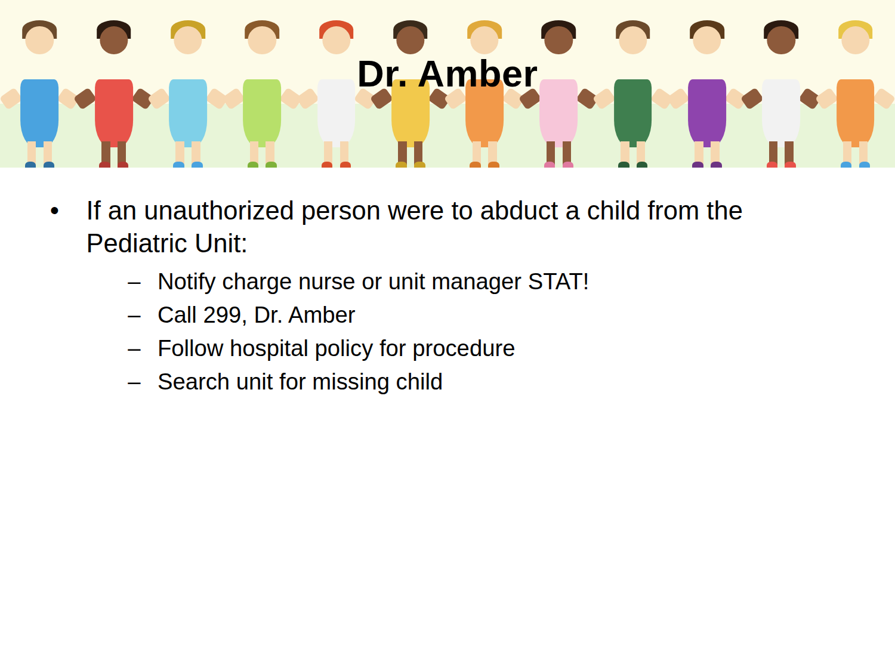Dr. Amber
If an unauthorized person were to abduct a child from the Pediatric Unit:
Notify charge nurse or unit manager STAT!
Call 299, Dr. Amber
Follow hospital policy for procedure
Search unit for missing child